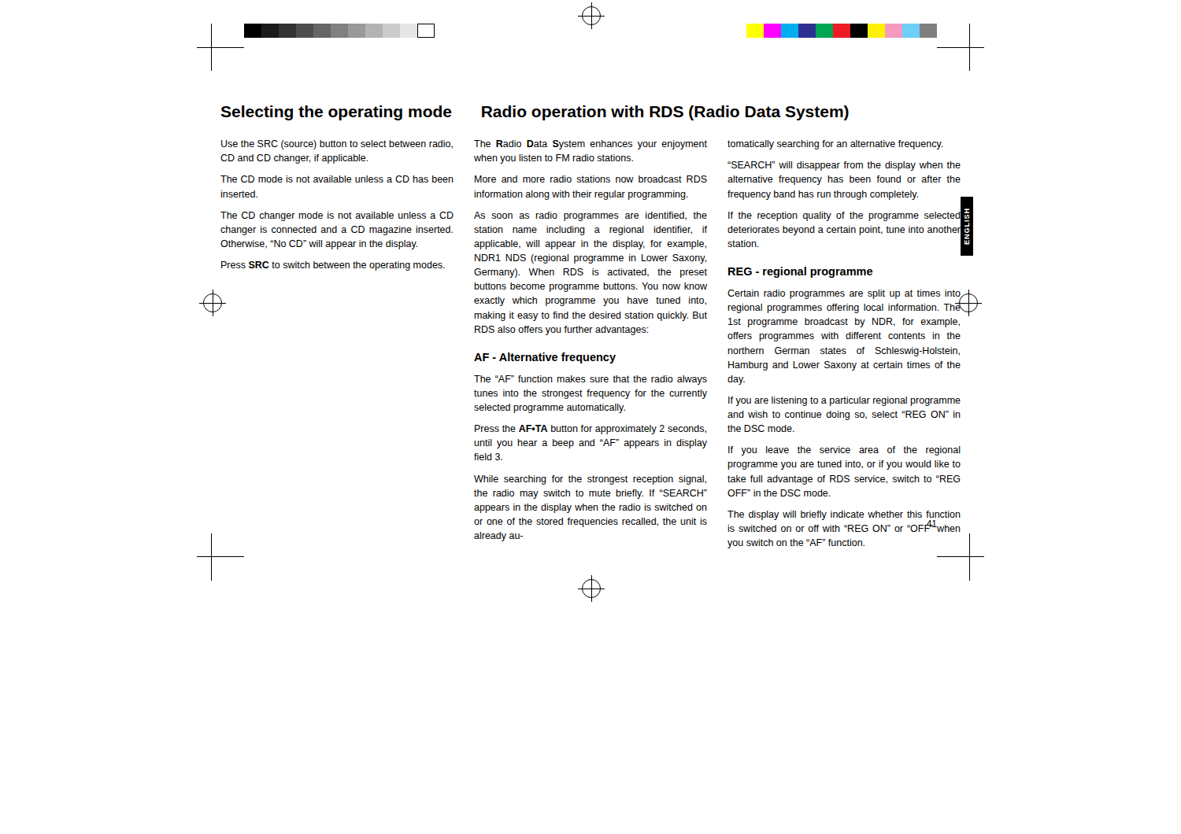ENGLISH
Selecting the operating mode
Radio operation with RDS (Radio Data System)
Use the SRC (source) button to select between radio, CD and CD changer, if applicable.
The CD mode is not available unless a CD has been inserted.
The CD changer mode is not available unless a CD changer is connected and a CD magazine inserted. Otherwise, “No CD” will appear in the display.
Press SRC to switch between the operating modes.
The Radio Data System enhances your enjoyment when you listen to FM radio stations.
More and more radio stations now broadcast RDS information along with their regular programming.
As soon as radio programmes are identified, the station name including a regional identifier, if applicable, will appear in the display, for example, NDR1 NDS (regional programme in Lower Saxony, Germany). When RDS is activated, the preset buttons become programme buttons. You now know exactly which programme you have tuned into, making it easy to find the desired station quickly. But RDS also offers you further advantages:
AF - Alternative frequency
The “AF” function makes sure that the radio always tunes into the strongest frequency for the currently selected programme automatically.
Press the AF•TA button for approximately 2 seconds, until you hear a beep and “AF” appears in display field 3.
While searching for the strongest reception signal, the radio may switch to mute briefly. If “SEARCH” appears in the display when the radio is switched on or one of the stored frequencies recalled, the unit is already au-
tomatically searching for an alternative frequency.
“SEARCH” will disappear from the display when the alternative frequency has been found or after the frequency band has run through completely.
If the reception quality of the programme selected deteriorates beyond a certain point, tune into another station.
REG - regional programme
Certain radio programmes are split up at times into regional programmes offering local information. The 1st programme broadcast by NDR, for example, offers programmes with different contents in the northern German states of Schleswig-Holstein, Hamburg and Lower Saxony at certain times of the day.
If you are listening to a particular regional programme and wish to continue doing so, select “REG ON” in the DSC mode.
If you leave the service area of the regional programme you are tuned into, or if you would like to take full advantage of RDS service, switch to “REG OFF” in the DSC mode.
The display will briefly indicate whether this function is switched on or off with “REG ON” or “OFF” when you switch on the “AF” function.
41